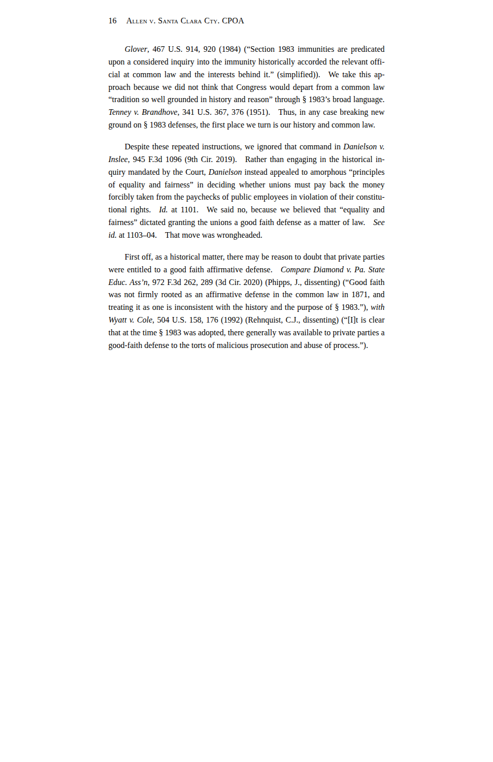16 Allen v. Santa Clara Cty. CPOA
Glover, 467 U.S. 914, 920 (1984) (“Section 1983 immunities are predicated upon a considered inquiry into the immunity historically accorded the relevant official at common law and the interests behind it.” (simplified)). We take this approach because we did not think that Congress would depart from a common law “tradition so well grounded in history and reason” through § 1983’s broad language. Tenney v. Brandhove, 341 U.S. 367, 376 (1951). Thus, in any case breaking new ground on § 1983 defenses, the first place we turn is our history and common law.
Despite these repeated instructions, we ignored that command in Danielson v. Inslee, 945 F.3d 1096 (9th Cir. 2019). Rather than engaging in the historical inquiry mandated by the Court, Danielson instead appealed to amorphous “principles of equality and fairness” in deciding whether unions must pay back the money forcibly taken from the paychecks of public employees in violation of their constitutional rights. Id. at 1101. We said no, because we believed that “equality and fairness” dictated granting the unions a good faith defense as a matter of law. See id. at 1103–04. That move was wrongheaded.
First off, as a historical matter, there may be reason to doubt that private parties were entitled to a good faith affirmative defense. Compare Diamond v. Pa. State Educ. Ass’n, 972 F.3d 262, 289 (3d Cir. 2020) (Phipps, J., dissenting) (“Good faith was not firmly rooted as an affirmative defense in the common law in 1871, and treating it as one is inconsistent with the history and the purpose of § 1983.”), with Wyatt v. Cole, 504 U.S. 158, 176 (1992) (Rehnquist, C.J., dissenting) (“[I]t is clear that at the time § 1983 was adopted, there generally was available to private parties a good-faith defense to the torts of malicious prosecution and abuse of process.”).